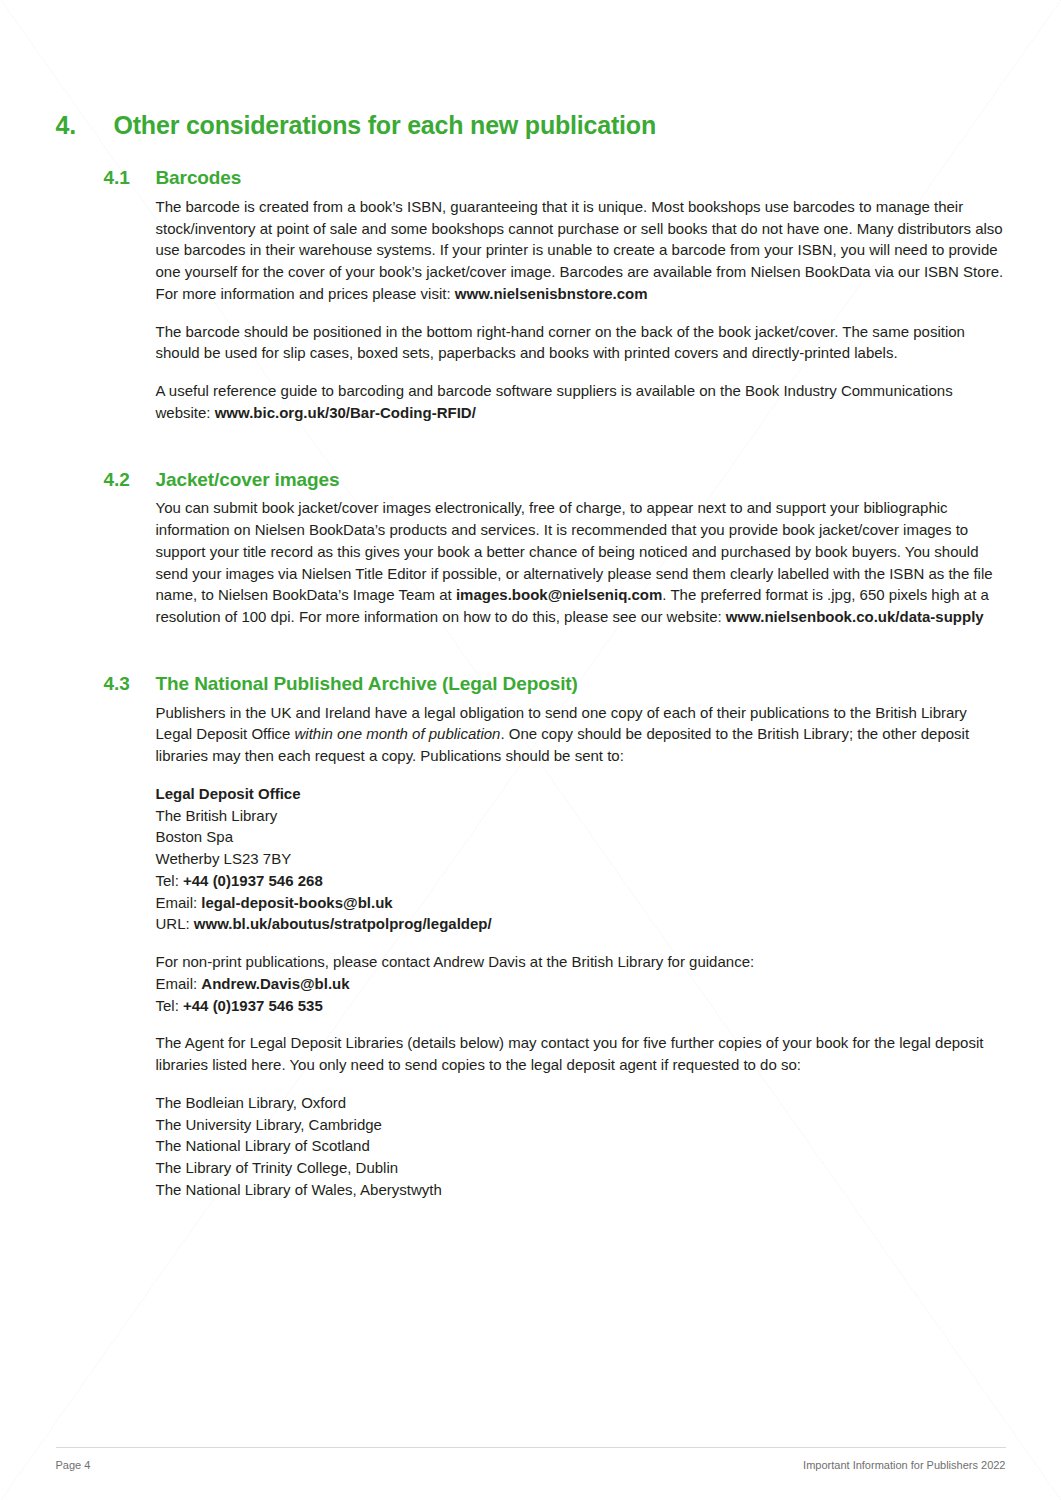4. Other considerations for each new publication
4.1 Barcodes
The barcode is created from a book’s ISBN, guaranteeing that it is unique. Most bookshops use barcodes to manage their stock/inventory at point of sale and some bookshops cannot purchase or sell books that do not have one. Many distributors also use barcodes in their warehouse systems. If your printer is unable to create a barcode from your ISBN, you will need to provide one yourself for the cover of your book’s jacket/cover image. Barcodes are available from Nielsen BookData via our ISBN Store. For more information and prices please visit: www.nielsenisbnstore.com
The barcode should be positioned in the bottom right-hand corner on the back of the book jacket/cover. The same position should be used for slip cases, boxed sets, paperbacks and books with printed covers and directly-printed labels.
A useful reference guide to barcoding and barcode software suppliers is available on the Book Industry Communications website: www.bic.org.uk/30/Bar-Coding-RFID/
4.2 Jacket/cover images
You can submit book jacket/cover images electronically, free of charge, to appear next to and support your bibliographic information on Nielsen BookData’s products and services. It is recommended that you provide book jacket/cover images to support your title record as this gives your book a better chance of being noticed and purchased by book buyers. You should send your images via Nielsen Title Editor if possible, or alternatively please send them clearly labelled with the ISBN as the file name, to Nielsen BookData’s Image Team at images.book@nielseniq.com. The preferred format is .jpg, 650 pixels high at a resolution of 100 dpi. For more information on how to do this, please see our website: www.nielsenbook.co.uk/data-supply
4.3 The National Published Archive (Legal Deposit)
Publishers in the UK and Ireland have a legal obligation to send one copy of each of their publications to the British Library Legal Deposit Office within one month of publication. One copy should be deposited to the British Library; the other deposit libraries may then each request a copy. Publications should be sent to:
Legal Deposit Office
The British Library
Boston Spa
Wetherby LS23 7BY
Tel: +44 (0)1937 546 268
Email: legal-deposit-books@bl.uk
URL: www.bl.uk/aboutus/stratpolprog/legaldep/
For non-print publications, please contact Andrew Davis at the British Library for guidance:
Email: Andrew.Davis@bl.uk
Tel: +44 (0)1937 546 535
The Agent for Legal Deposit Libraries (details below) may contact you for five further copies of your book for the legal deposit libraries listed here. You only need to send copies to the legal deposit agent if requested to do so:
The Bodleian Library, Oxford
The University Library, Cambridge
The National Library of Scotland
The Library of Trinity College, Dublin
The National Library of Wales, Aberystwyth
Page 4 Important Information for Publishers 2022